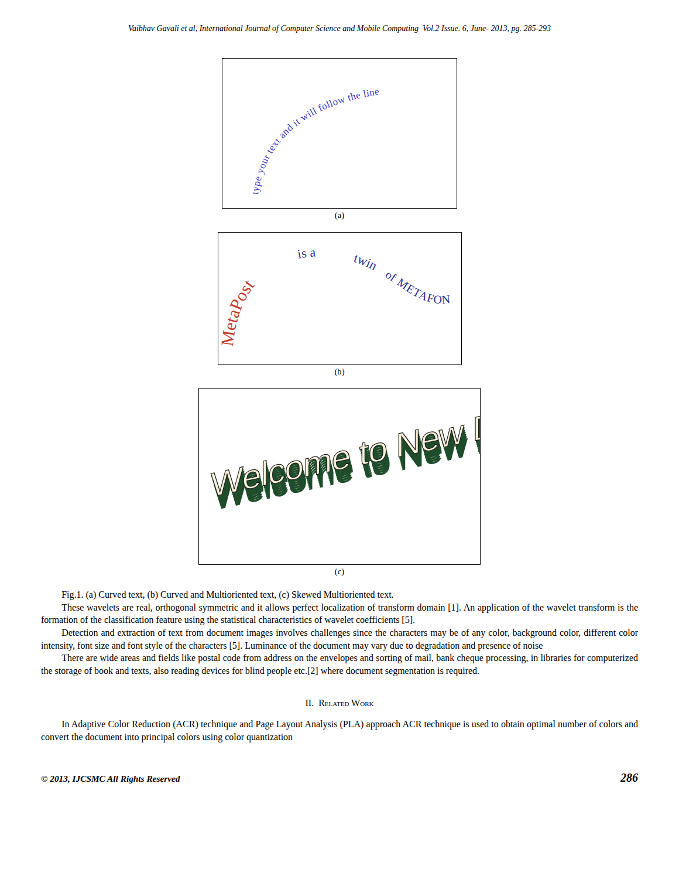Vaibhav Gavali et al, International Journal of Computer Science and Mobile Computing Vol.2 Issue. 6, June- 2013, pg. 285-293
type your text and it will follow the line
(a)
MetaPost is a twin of METAFONT
(b)
Welcome to New Delhi Welcome to New Delhi Welcome to New Delhi Welcome to New Delhi Welcome to New Delhi Welcome to New Delhi Welcome to New Delhi
(c)
Fig.1. (a) Curved text, (b) Curved and Multioriented text, (c) Skewed Multioriented text.
These wavelets are real, orthogonal symmetric and it allows perfect localization of transform domain [1]. An application of the wavelet transform is the formation of the classification feature using the statistical characteristics of wavelet coefficients [5].
Detection and extraction of text from document images involves challenges since the characters may be of any color, background color, different color intensity, font size and font style of the characters [5]. Luminance of the document may vary due to degradation and presence of noise
There are wide areas and fields like postal code from address on the envelopes and sorting of mail, bank cheque processing, in libraries for computerized the storage of book and texts, also reading devices for blind people etc.[2] where document segmentation is required.
II. Related Work
In Adaptive Color Reduction (ACR) technique and Page Layout Analysis (PLA) approach ACR technique is used to obtain optimal number of colors and convert the document into principal colors using color quantization
© 2013, IJCSMC All Rights Reserved
286